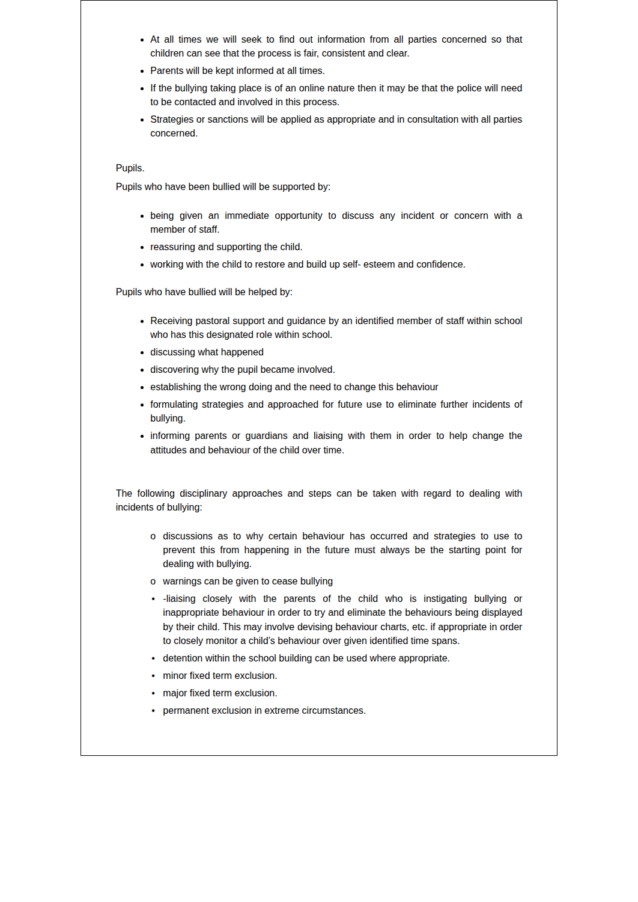At all times we will seek to find out information from all parties concerned so that children can see that the process is fair, consistent and clear.
Parents will be kept informed at all times.
If the bullying taking place is of an online nature then it may be that the police will need to be contacted and involved in this process.
Strategies or sanctions will be applied as appropriate and in consultation with all parties concerned.
Pupils.
Pupils who have been bullied will be supported by:
being given an immediate opportunity to discuss any incident or concern with a member of staff.
reassuring and supporting the child.
working with the child to restore and build up self- esteem and confidence.
Pupils who have bullied will be helped by:
Receiving pastoral support and guidance by an identified member of staff within school who has this designated role within school.
discussing what happened
discovering why the pupil became involved.
establishing the wrong doing and the need to change this behaviour
formulating strategies and approached for future use to eliminate further incidents of bullying.
informing parents or guardians and liaising with them in order to help change the attitudes and behaviour of the child over time.
The following disciplinary approaches and steps can be taken with regard to dealing with incidents of bullying:
discussions as to why certain behaviour has occurred and strategies to use to prevent this from happening in the future must always be the starting point for dealing with bullying.
warnings can be given to cease bullying
-liaising closely with the parents of the child who is instigating bullying or inappropriate behaviour in order to try and eliminate the behaviours being displayed by their child. This may involve devising behaviour charts, etc. if appropriate in order to closely monitor a child’s behaviour over given identified time spans.
detention within the school building can be used where appropriate.
minor fixed term exclusion.
major fixed term exclusion.
permanent exclusion in extreme circumstances.